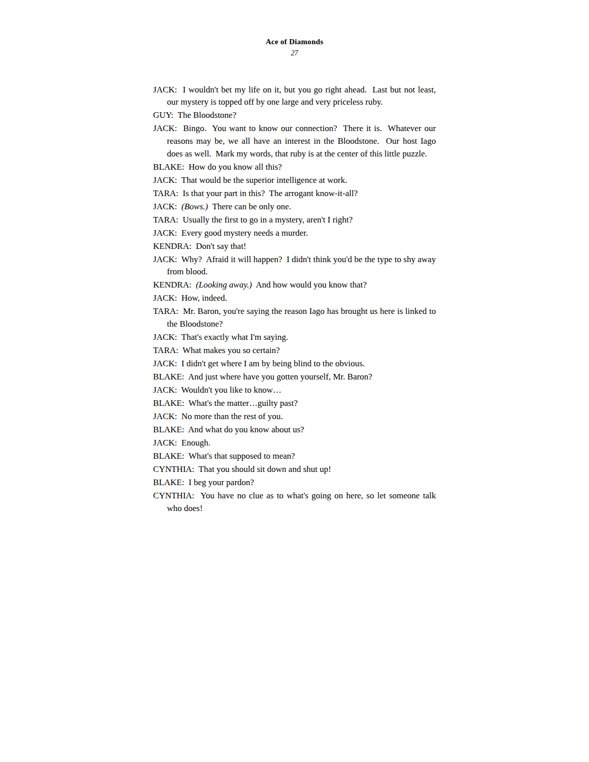Ace of Diamonds
27
Jack: I wouldn't bet my life on it, but you go right ahead. Last but not least, our mystery is topped off by one large and very priceless ruby.
Guy: The Bloodstone?
Jack: Bingo. You want to know our connection? There it is. Whatever our reasons may be, we all have an interest in the Bloodstone. Our host Iago does as well. Mark my words, that ruby is at the center of this little puzzle.
Blake: How do you know all this?
Jack: That would be the superior intelligence at work.
Tara: Is that your part in this? The arrogant know-it-all?
Jack: (Bows.) There can be only one.
Tara: Usually the first to go in a mystery, aren't I right?
Jack: Every good mystery needs a murder.
Kendra: Don't say that!
Jack: Why? Afraid it will happen? I didn't think you'd be the type to shy away from blood.
Kendra: (Looking away.) And how would you know that?
Jack: How, indeed.
Tara: Mr. Baron, you're saying the reason Iago has brought us here is linked to the Bloodstone?
Jack: That's exactly what I'm saying.
Tara: What makes you so certain?
Jack: I didn't get where I am by being blind to the obvious.
Blake: And just where have you gotten yourself, Mr. Baron?
Jack: Wouldn't you like to know…
Blake: What's the matter…guilty past?
Jack: No more than the rest of you.
Blake: And what do you know about us?
Jack: Enough.
Blake: What's that supposed to mean?
Cynthia: That you should sit down and shut up!
Blake: I beg your pardon?
Cynthia: You have no clue as to what's going on here, so let someone talk who does!